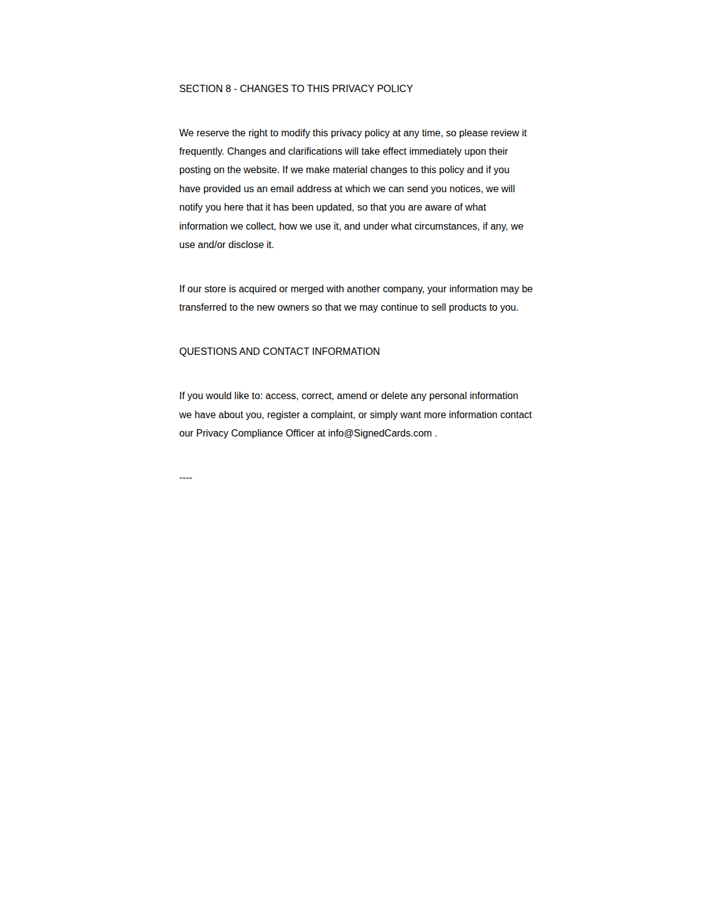SECTION 8 - CHANGES TO THIS PRIVACY POLICY
We reserve the right to modify this privacy policy at any time, so please review it frequently. Changes and clarifications will take effect immediately upon their posting on the website. If we make material changes to this policy and if you have provided us an email address at which we can send you notices, we will notify you here that it has been updated, so that you are aware of what information we collect, how we use it, and under what circumstances, if any, we use and/or disclose it.
If our store is acquired or merged with another company, your information may be transferred to the new owners so that we may continue to sell products to you.
QUESTIONS AND CONTACT INFORMATION
If you would like to: access, correct, amend or delete any personal information we have about you, register a complaint, or simply want more information contact our Privacy Compliance Officer at info@SignedCards.com .
----